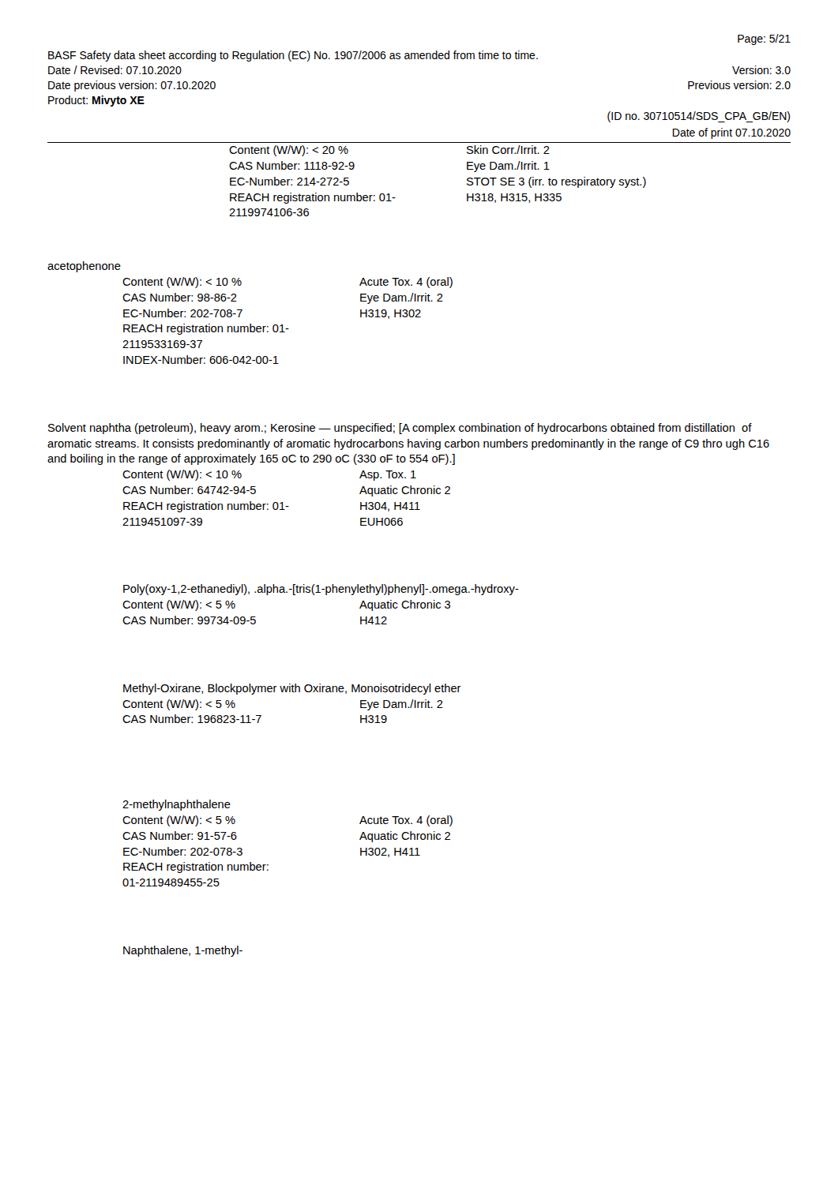Page: 5/21
BASF Safety data sheet according to Regulation (EC) No. 1907/2006 as amended from time to time.
Date / Revised: 07.10.2020 Version: 3.0
Date previous version: 07.10.2020 Previous version: 2.0
Product: Mivyto XE
(ID no. 30710514/SDS_CPA_GB/EN)
Date of print 07.10.2020
| Content (W/W): < 20 % | Skin Corr./Irrit. 2 |
| CAS Number: 1118-92-9 | Eye Dam./Irrit. 1 |
| EC-Number: 214-272-5 | STOT SE 3 (irr. to respiratory syst.) |
| REACH registration number: 01- 2119974106-36 | H318, H315, H335 |
acetophenone
| Content (W/W): < 10 % | Acute Tox. 4 (oral) |
| CAS Number: 98-86-2 | Eye Dam./Irrit. 2 |
| EC-Number: 202-708-7 | H319, H302 |
| REACH registration number: 01- 2119533169-37 | |
| INDEX-Number: 606-042-00-1 | |
Solvent naphtha (petroleum), heavy arom.; Kerosine — unspecified; [A complex combination of hydrocarbons obtained from distillation of aromatic streams. It consists predominantly of aromatic hydrocarbons having carbon numbers predominantly in the range of C9 thro ugh C16 and boiling in the range of approximately 165 oC to 290 oC (330 oF to 554 oF).]
| Content (W/W): < 10 % | Asp. Tox. 1 |
| CAS Number: 64742-94-5 | Aquatic Chronic 2 |
| REACH registration number: 01- 2119451097-39 | H304, H411 EUH066 |
Poly(oxy-1,2-ethanediyl), .alpha.-[tris(1-phenylethyl)phenyl]-.omega.-hydroxy-
| Content (W/W): < 5 % | Aquatic Chronic 3 |
| CAS Number: 99734-09-5 | H412 |
Methyl-Oxirane, Blockpolymer with Oxirane, Monoisotridecyl ether
| Content (W/W): < 5 % | Eye Dam./Irrit. 2 |
| CAS Number: 196823-11-7 | H319 |
2-methylnaphthalene
| Content (W/W): < 5 % | Acute Tox. 4 (oral) |
| CAS Number: 91-57-6 | Aquatic Chronic 2 |
| EC-Number: 202-078-3 | H302, H411 |
| REACH registration number: 01-2119489455-25 | |
Naphthalene, 1-methyl-